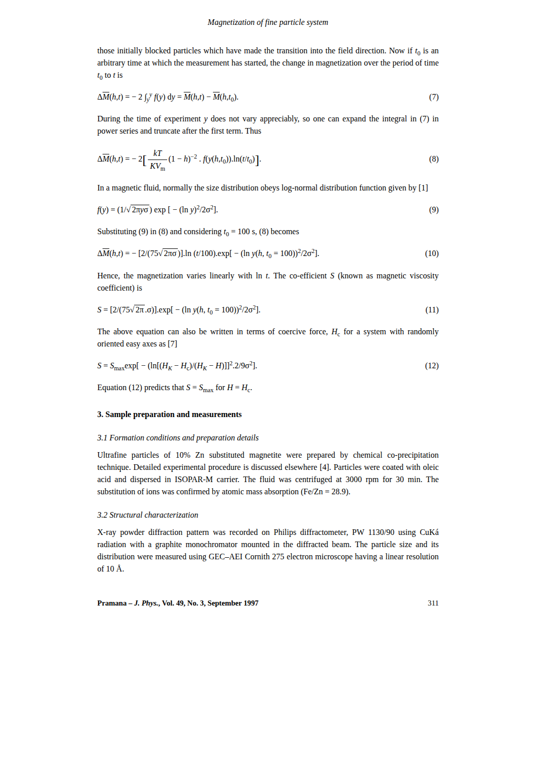Magnetization of fine particle system
those initially blocked particles which have made the transition into the field direction. Now if t0 is an arbitrary time at which the measurement has started, the change in magnetization over the period of time t0 to t is
ΔM(h,t) = − 2 ∫yy f(y) dy = M(h,t) − M(h,t0). (7)
During the time of experiment y does not vary appreciably, so one can expand the integral in (7) in power series and truncate after the first term. Thus
ΔM(h,t) = − 2[kT KVm(1 − h)−2 . f(y(h,t0)).ln(t/t0)]. (8)
In a magnetic fluid, normally the size distribution obeys log-normal distribution function given by [1]
f(y) = (1/√2πyσ) exp [ − (ln y)2/2σ2]. (9)
Substituting (9) in (8) and considering t0 = 100 s, (8) becomes
ΔM(h,t) = − [2/(75√2πσ)].ln (t/100).exp[ − (ln y(h, t0 = 100))2/2σ2]. (10)
Hence, the magnetization varies linearly with ln t. The co-efficient S (known as magnetic viscosity coefficient) is
S = [2/(75√2π.σ)].exp[ − (ln y(h, t0 = 100))2/2σ2]. (11)
The above equation can also be written in terms of coercive force, Hc for a system with randomly oriented easy axes as [7]
S = Smaxexp[ − (ln[(HK − Hc)/(HK − H)]]2.2/9σ2]. (12)
Equation (12) predicts that S = Smax for H = Hc.
3. Sample preparation and measurements
3.1 Formation conditions and preparation details
Ultrafine particles of 10% Zn substituted magnetite were prepared by chemical co-precipitation technique. Detailed experimental procedure is discussed elsewhere [4]. Particles were coated with oleic acid and dispersed in ISOPAR-M carrier. The fluid was centrifuged at 3000 rpm for 30 min. The substitution of ions was confirmed by atomic mass absorption (Fe/Zn = 28.9).
3.2 Structural characterization
X-ray powder diffraction pattern was recorded on Philips diffractometer, PW 1130/90 using CuKá radiation with a graphite monochromator mounted in the diffracted beam. The particle size and its distribution were measured using GEC–AEI Cornith 275 electron microscope having a linear resolution of 10 Å.
Pramana – J. Phys., Vol. 49, No. 3, September 1997 311